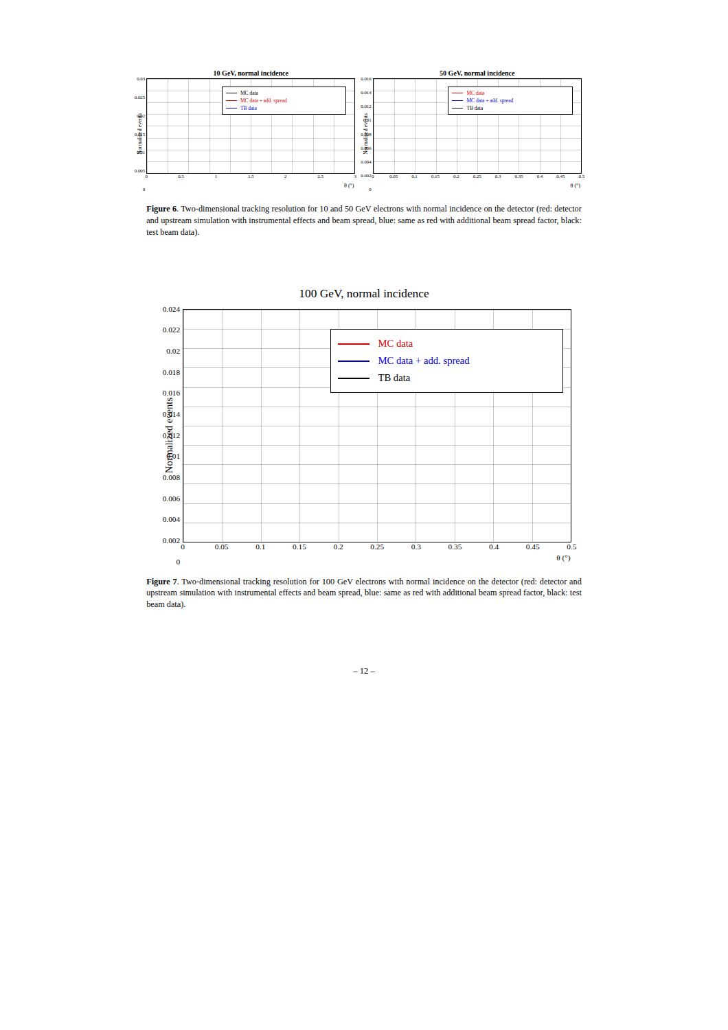10 GeV, normal incidence
Normalized events
0.03 0.025 0.02 0.015 0.01 0.005 0
MC data
MC data + add. spread
TB data
0 0.5 1 1.5 2 2.5 3
θ (°)
50 GeV, normal incidence
Normalized events
0.016 0.014 0.012 0.01 0.008 0.006 0.004 0.002 0
MC data
MC data + add. spread
TB data
0 0.05 0.1 0.15 0.2 0.25 0.3 0.35 0.4 0.45 0.5
θ (°)
Figure 6. Two-dimensional tracking resolution for 10 and 50 GeV electrons with normal incidence on the detector (red: detector and upstream simulation with instrumental effects and beam spread, blue: same as red with additional beam spread factor, black: test beam data).
100 GeV, normal incidence
Normalized events
0.024 0.022 0.02 0.018 0.016 0.014 0.012 0.01 0.008 0.006 0.004 0.002 0
MC data
MC data + add. spread
TB data
0 0.05 0.1 0.15 0.2 0.25 0.3 0.35 0.4 0.45 0.5
θ (°)
Figure 7. Two-dimensional tracking resolution for 100 GeV electrons with normal incidence on the detector (red: detector and upstream simulation with instrumental effects and beam spread, blue: same as red with additional beam spread factor, black: test beam data).
– 12 –